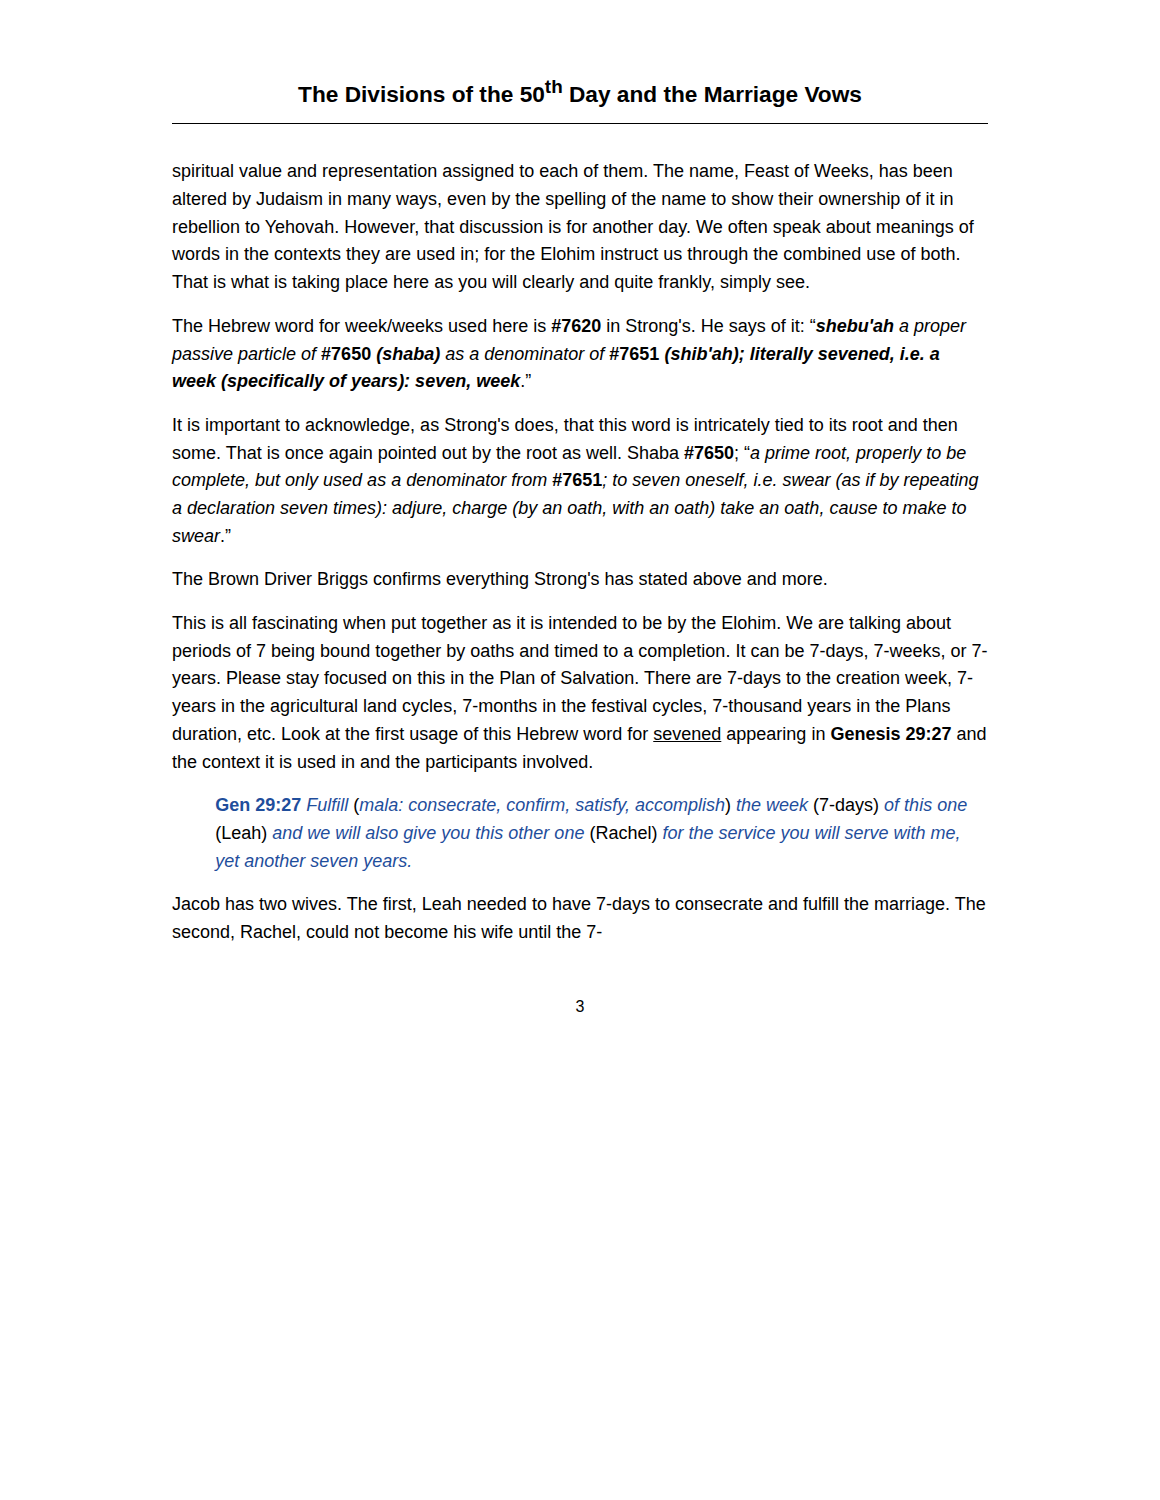The Divisions of the 50th Day and the Marriage Vows
spiritual value and representation assigned to each of them. The name, Feast of Weeks, has been altered by Judaism in many ways, even by the spelling of the name to show their ownership of it in rebellion to Yehovah. However, that discussion is for another day. We often speak about meanings of words in the contexts they are used in; for the Elohim instruct us through the combined use of both. That is what is taking place here as you will clearly and quite frankly, simply see.
The Hebrew word for week/weeks used here is #7620 in Strong's. He says of it: “shebu'ah a proper passive particle of #7650 (shaba) as a denominator of #7651 (shib'ah); literally sevened, i.e. a week (specifically of years): seven, week.”
It is important to acknowledge, as Strong's does, that this word is intricately tied to its root and then some. That is once again pointed out by the root as well. Shaba #7650; “a prime root, properly to be complete, but only used as a denominator from #7651; to seven oneself, i.e. swear (as if by repeating a declaration seven times): adjure, charge (by an oath, with an oath) take an oath, cause to make to swear.”
The Brown Driver Briggs confirms everything Strong's has stated above and more.
This is all fascinating when put together as it is intended to be by the Elohim. We are talking about periods of 7 being bound together by oaths and timed to a completion. It can be 7-days, 7-weeks, or 7-years. Please stay focused on this in the Plan of Salvation. There are 7-days to the creation week, 7-years in the agricultural land cycles, 7-months in the festival cycles, 7-thousand years in the Plans duration, etc. Look at the first usage of this Hebrew word for sevened appearing in Genesis 29:27 and the context it is used in and the participants involved.
Gen 29:27 Fulfill (mala: consecrate, confirm, satisfy, accomplish) the week (7-days) of this one (Leah) and we will also give you this other one (Rachel) for the service you will serve with me, yet another seven years.
Jacob has two wives. The first, Leah needed to have 7-days to consecrate and fulfill the marriage. The second, Rachel, could not become his wife until the 7-
3